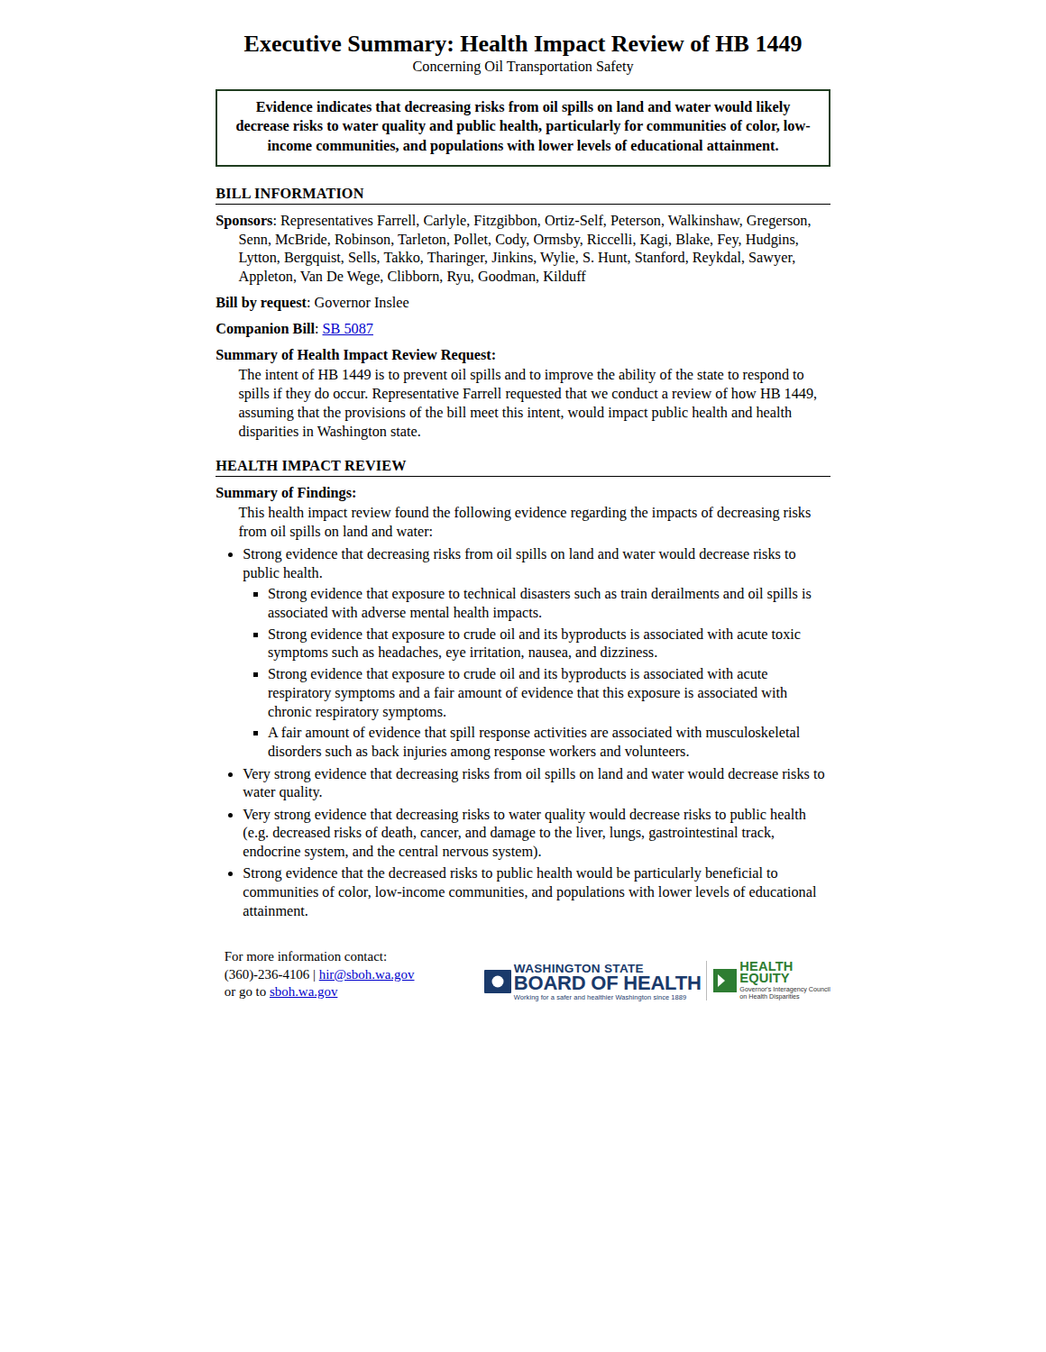Executive Summary: Health Impact Review of HB 1449
Concerning Oil Transportation Safety
Evidence indicates that decreasing risks from oil spills on land and water would likely decrease risks to water quality and public health, particularly for communities of color, low-income communities, and populations with lower levels of educational attainment.
BILL INFORMATION
Sponsors: Representatives Farrell, Carlyle, Fitzgibbon, Ortiz-Self, Peterson, Walkinshaw, Gregerson, Senn, McBride, Robinson, Tarleton, Pollet, Cody, Ormsby, Riccelli, Kagi, Blake, Fey, Hudgins, Lytton, Bergquist, Sells, Takko, Tharinger, Jinkins, Wylie, S. Hunt, Stanford, Reykdal, Sawyer, Appleton, Van De Wege, Clibborn, Ryu, Goodman, Kilduff
Bill by request: Governor Inslee
Companion Bill: SB 5087
Summary of Health Impact Review Request:
The intent of HB 1449 is to prevent oil spills and to improve the ability of the state to respond to spills if they do occur. Representative Farrell requested that we conduct a review of how HB 1449, assuming that the provisions of the bill meet this intent, would impact public health and health disparities in Washington state.
HEALTH IMPACT REVIEW
Summary of Findings:
This health impact review found the following evidence regarding the impacts of decreasing risks from oil spills on land and water:
Strong evidence that decreasing risks from oil spills on land and water would decrease risks to public health.
Strong evidence that exposure to technical disasters such as train derailments and oil spills is associated with adverse mental health impacts.
Strong evidence that exposure to crude oil and its byproducts is associated with acute toxic symptoms such as headaches, eye irritation, nausea, and dizziness.
Strong evidence that exposure to crude oil and its byproducts is associated with acute respiratory symptoms and a fair amount of evidence that this exposure is associated with chronic respiratory symptoms.
A fair amount of evidence that spill response activities are associated with musculoskeletal disorders such as back injuries among response workers and volunteers.
Very strong evidence that decreasing risks from oil spills on land and water would decrease risks to water quality.
Very strong evidence that decreasing risks to water quality would decrease risks to public health (e.g. decreased risks of death, cancer, and damage to the liver, lungs, gastrointestinal track, endocrine system, and the central nervous system).
Strong evidence that the decreased risks to public health would be particularly beneficial to communities of color, low-income communities, and populations with lower levels of educational attainment.
For more information contact:
(360)-236-4106 | hir@sboh.wa.gov
or go to sboh.wa.gov
WASHINGTON STATE
BOARD OF HEALTH
Working for a safer and healthier Washington since 1889
HEALTH
EQUITY
Governor's Interagency Council
on Health Disparities